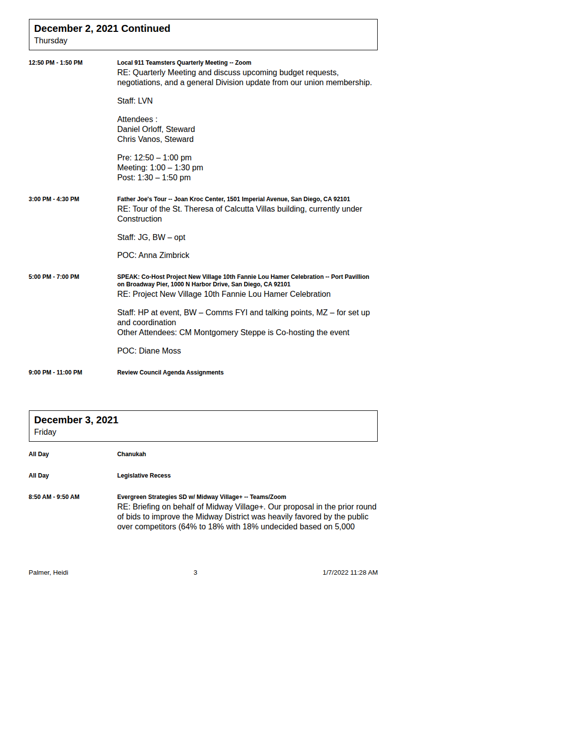December 2, 2021 Continued
Thursday
| 12:50 PM - 1:50 PM | Local 911 Teamsters Quarterly Meeting -- Zoom RE: Quarterly Meeting and discuss upcoming budget requests, negotiations, and a general Division update from our union membership. Staff: LVN Attendees : Daniel Orloff, Steward Chris Vanos, Steward Pre: 12:50 – 1:00 pm Meeting: 1:00 – 1:30 pm Post: 1:30 – 1:50 pm |
| 3:00 PM - 4:30 PM | Father Joe's Tour -- Joan Kroc Center, 1501 Imperial Avenue, San Diego, CA 92101 RE: Tour of the St. Theresa of Calcutta Villas building, currently under Construction Staff: JG, BW – opt POC: Anna Zimbrick |
| 5:00 PM - 7:00 PM | SPEAK: Co-Host Project New Village 10th Fannie Lou Hamer Celebration -- Port Pavillion on Broadway Pier, 1000 N Harbor Drive, San Diego, CA 92101 RE: Project New Village 10th Fannie Lou Hamer Celebration Staff: HP at event, BW – Comms FYI and talking points, MZ – for set up and coordination Other Attendees: CM Montgomery Steppe is Co-hosting the event POC: Diane Moss |
| 9:00 PM - 11:00 PM | Review Council Agenda Assignments |
December 3, 2021
Friday
| All Day | Chanukah |
| All Day | Legislative Recess |
| 8:50 AM - 9:50 AM | Evergreen Strategies SD w/ Midway Village+ -- Teams/Zoom RE: Briefing on behalf of Midway Village+. Our proposal in the prior round of bids to improve the Midway District was heavily favored by the public over competitors (64% to 18% with 18% undecided based on 5,000 |
Palmer, Heidi
3
1/7/2022 11:28 AM